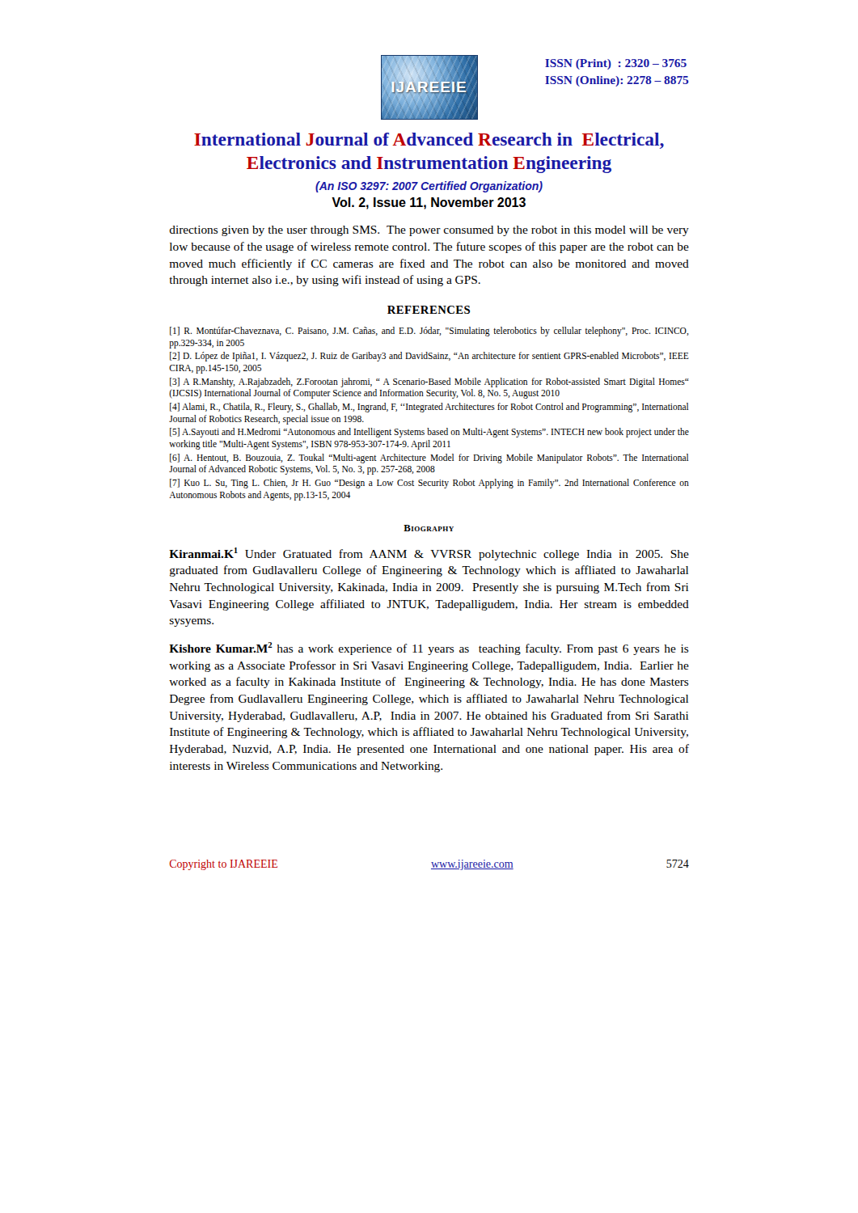ISSN (Print) : 2320 – 3765
ISSN (Online): 2278 – 8875
IJAREEIE
International Journal of Advanced Research in Electrical,
Electronics and Instrumentation Engineering
(An ISO 3297: 2007 Certified Organization)
Vol. 2, Issue 11, November 2013
directions given by the user through SMS. The power consumed by the robot in this model will be very low because of the usage of wireless remote control. The future scopes of this paper are the robot can be moved much efficiently if CC cameras are fixed and The robot can also be monitored and moved through internet also i.e., by using wifi instead of using a GPS.
REFERENCES
[1] R. Montúfar-Chaveznava, C. Paisano, J.M. Cañas, and E.D. Jódar, "Simulating telerobotics by cellular telephony", Proc. ICINCO, pp.329-334, in 2005
[2] D. López de Ipiña1, I. Vázquez2, J. Ruiz de Garibay3 and DavidSainz, “An architecture for sentient GPRS-enabled Microbots”, IEEE CIRA, pp.145-150, 2005
[3] A R.Manshty, A.Rajabzadeh, Z.Forootan jahromi, “ A Scenario-Based Mobile Application for Robot-assisted Smart Digital Homes“ (IJCSIS) International Journal of Computer Science and Information Security, Vol. 8, No. 5, August 2010
[4] Alami, R., Chatila, R., Fleury, S., Ghallab, M., Ingrand, F, ‘‘Integrated Architectures for Robot Control and Programming”, International Journal of Robotics Research, special issue on 1998.
[5] A.Sayouti and H.Medromi “Autonomous and Intelligent Systems based on Multi-Agent Systems”. INTECH new book project under the working title "Multi-Agent Systems", ISBN 978-953-307-174-9. April 2011
[6] A. Hentout, B. Bouzouia, Z. Toukal “Multi-agent Architecture Model for Driving Mobile Manipulator Robots”. The International Journal of Advanced Robotic Systems, Vol. 5, No. 3, pp. 257-268, 2008
[7] Kuo L. Su, Ting L. Chien, Jr H. Guo “Design a Low Cost Security Robot Applying in Family”. 2nd International Conference on Autonomous Robots and Agents, pp.13-15, 2004
Biography
Kiranmai.K1 Under Gratuated from AANM & VVRSR polytechnic college India in 2005. She graduated from Gudlavalleru College of Engineering & Technology which is affliated to Jawaharlal Nehru Technological University, Kakinada, India in 2009. Presently she is pursuing M.Tech from Sri Vasavi Engineering College affiliated to JNTUK, Tadepalligudem, India. Her stream is embedded sysyems.
Kishore Kumar.M2 has a work experience of 11 years as teaching faculty. From past 6 years he is working as a Associate Professor in Sri Vasavi Engineering College, Tadepalligudem, India. Earlier he worked as a faculty in Kakinada Institute of Engineering & Technology, India. He has done Masters Degree from Gudlavalleru Engineering College, which is affliated to Jawaharlal Nehru Technological University, Hyderabad, Gudlavalleru, A.P, India in 2007. He obtained his Graduated from Sri Sarathi Institute of Engineering & Technology, which is affliated to Jawaharlal Nehru Technological University, Hyderabad, Nuzvid, A.P, India. He presented one International and one national paper. His area of interests in Wireless Communications and Networking.
Copyright to IJAREEIE
www.ijareeie.com
5724